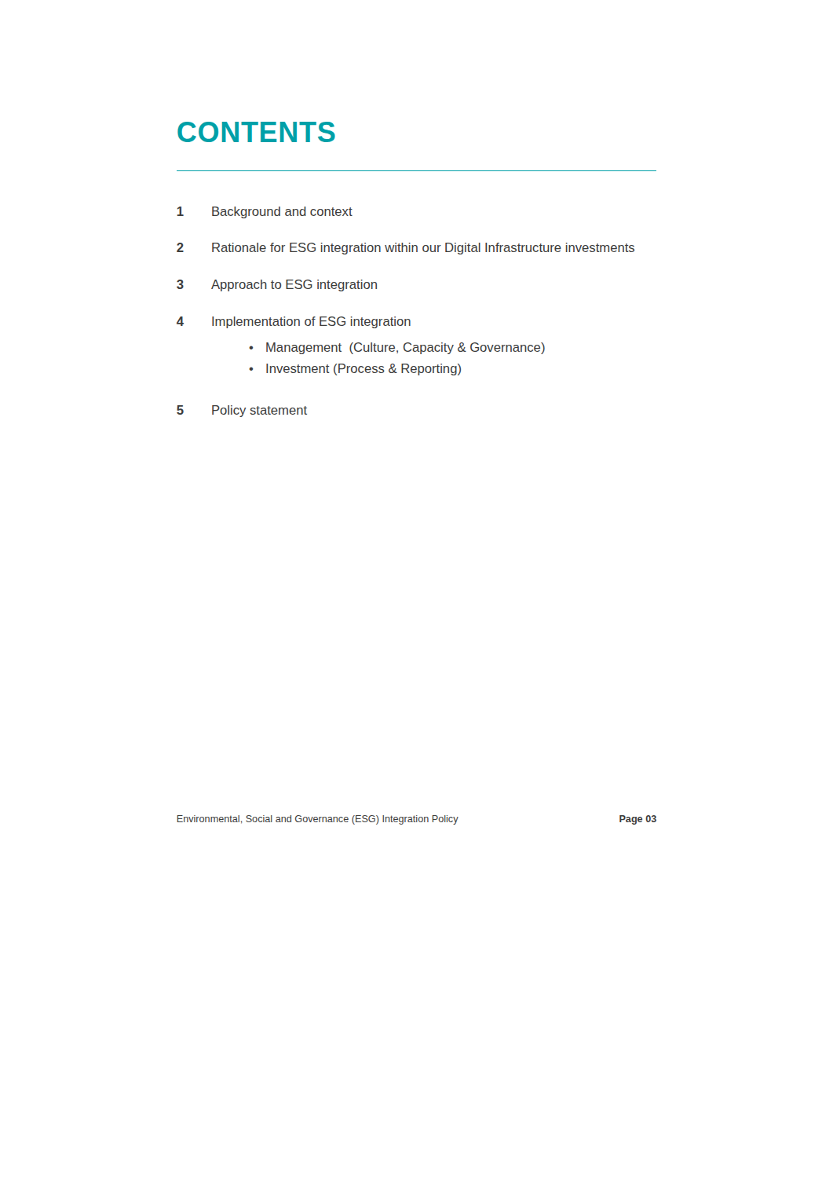CONTENTS
1 Background and context
2 Rationale for ESG integration within our Digital Infrastructure investments
3 Approach to ESG integration
4 Implementation of ESG integration
Management (Culture, Capacity & Governance)
Investment (Process & Reporting)
5 Policy statement
Environmental, Social and Governance (ESG) Integration Policy Page 03